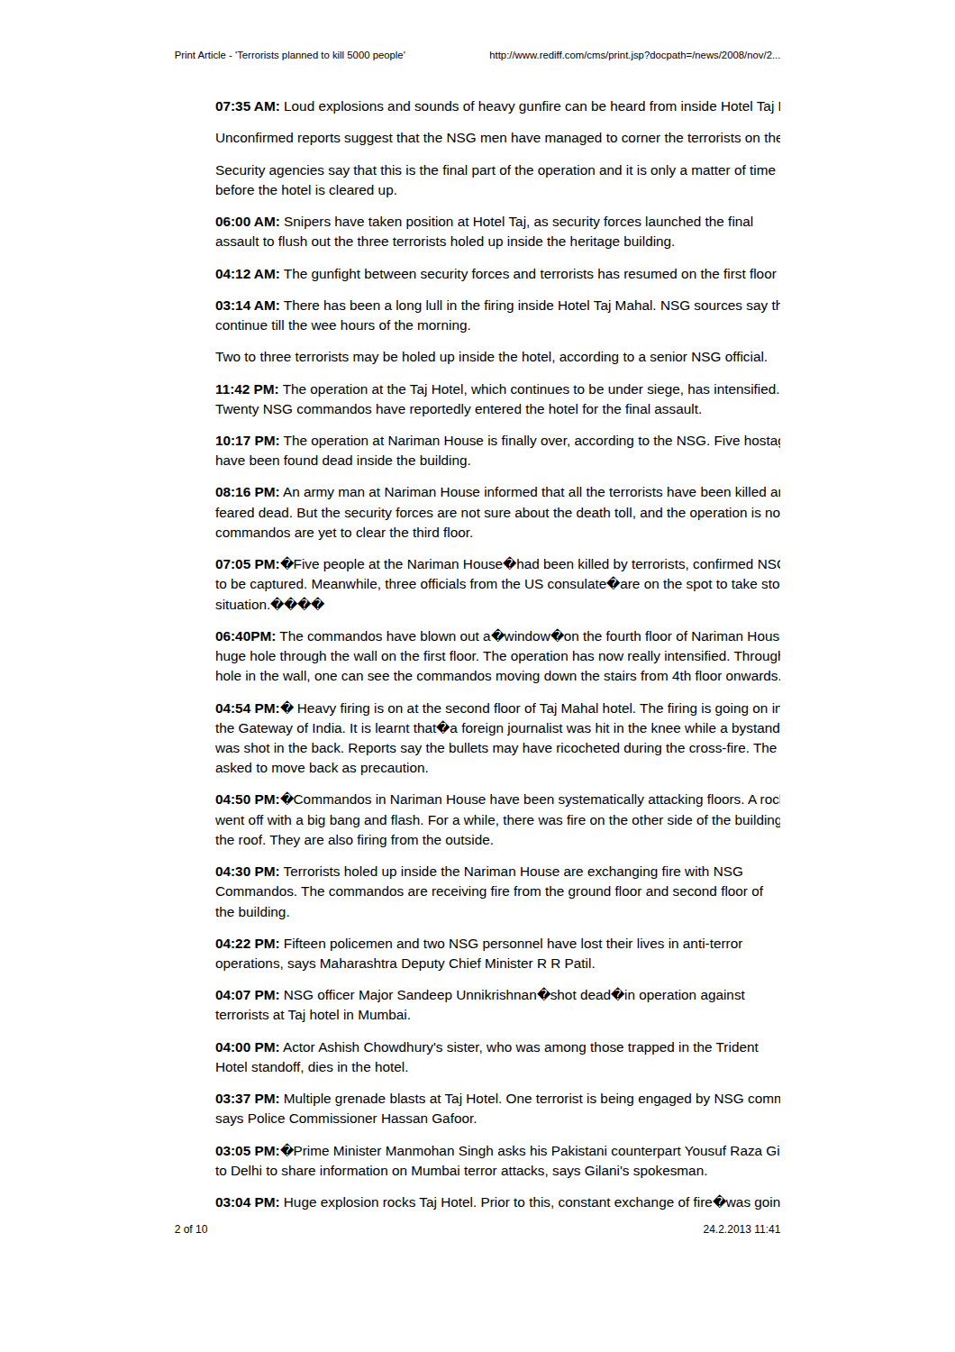Print Article - 'Terrorists planned to kill 5000 people'
http://www.rediff.com/cms/print.jsp?docpath=/news/2008/nov/2...
07:35 AM: Loud explosions and sounds of heavy gunfire can be heard from inside Hotel Taj Mahal.
Unconfirmed reports suggest that the NSG men have managed to corner the terrorists on the first floor.
Security agencies say that this is the final part of the operation and it is only a matter of time before the hotel is cleared up.
06:00 AM: Snipers have taken position at Hotel Taj, as security forces launched the final assault to flush out the three terrorists holed up inside the heritage building.
04:12 AM: The gunfight between security forces and terrorists has resumed on the first floor of the Taj Mahal Hotel.
03:14 AM: There has been a long lull in the firing inside Hotel Taj Mahal. NSG sources say that the operation may
continue till the wee hours of the morning.
Two to three terrorists may be holed up inside the hotel, according to a senior NSG official.
11:42 PM: The operation at the Taj Hotel, which continues to be under siege, has intensified. Twenty NSG commandos have reportedly entered the hotel for the final assault.
10:17 PM: The operation at Nariman House is finally over, according to the NSG. Five hostages and two terrorists
have been found dead inside the building.
08:16 PM: An army man at Nariman House informed that all the terrorists have been killed and all the hostages are
feared dead. But the security forces are not sure about the death toll, and the operation is not officially over. They
commandos are yet to clear the third floor.
07:05 PM:�Five people at the Nariman House�had been killed by terrorists, confirmed NSG. The third floor is yet
to be captured. Meanwhile, three officials from the US consulate�are on the spot to take stock of the
situation.����
06:40PM: The commandos have blown out a�window�on the fourth floor of Nariman House and have blasted a
huge hole through the wall on the first floor. The operation has now really intensified. Through the punched-out
hole in the wall, one can see the commandos moving down the stairs from 4th floor onwards.
04:54 PM:� Heavy firing is on at the second floor of Taj Mahal hotel. The firing is going on in a corner room, facing
the Gateway of India. It is learnt that�a foreign journalist was hit in the knee while a bystander, outside the hotel,
was shot in the back. Reports say the bullets may have ricocheted during the cross-fire. The media has been
asked to move back as precaution.
04:50 PM:�Commandos in Nariman House have been systematically attacking floors. A rocket-propelled grenade
went off with a big bang and flash. For a while, there was fire on the other side of the building. Commandos are on
the roof. They are also firing from the outside.
04:30 PM: Terrorists holed up inside the Nariman House are exchanging fire with NSG Commandos. The commandos are receiving fire from the ground floor and second floor of the building.
04:22 PM: Fifteen policemen and two NSG personnel have lost their lives in anti-terror operations, says Maharashtra Deputy Chief Minister R R Patil.
04:07 PM: NSG officer Major Sandeep Unnikrishnan�shot dead�in operation against terrorists at Taj hotel in Mumbai.
04:00 PM: Actor Ashish Chowdhury's sister, who was among those trapped in the Trident Hotel standoff, dies in the hotel.
03:37 PM: Multiple grenade blasts at Taj Hotel. One terrorist is being engaged by NSG commandos at the Hotel,
says Police Commissioner Hassan Gafoor.
03:05 PM:�Prime Minister Manmohan Singh asks his Pakistani counterpart Yousuf Raza Gilani to send ISI chief
to Delhi to share information on Mumbai terror attacks, says Gilani's spokesman.
03:04 PM: Huge explosion rocks Taj Hotel. Prior to this, constant exchange of fire�was going on. Unconfirmed
2 of 10
24.2.2013 11:41